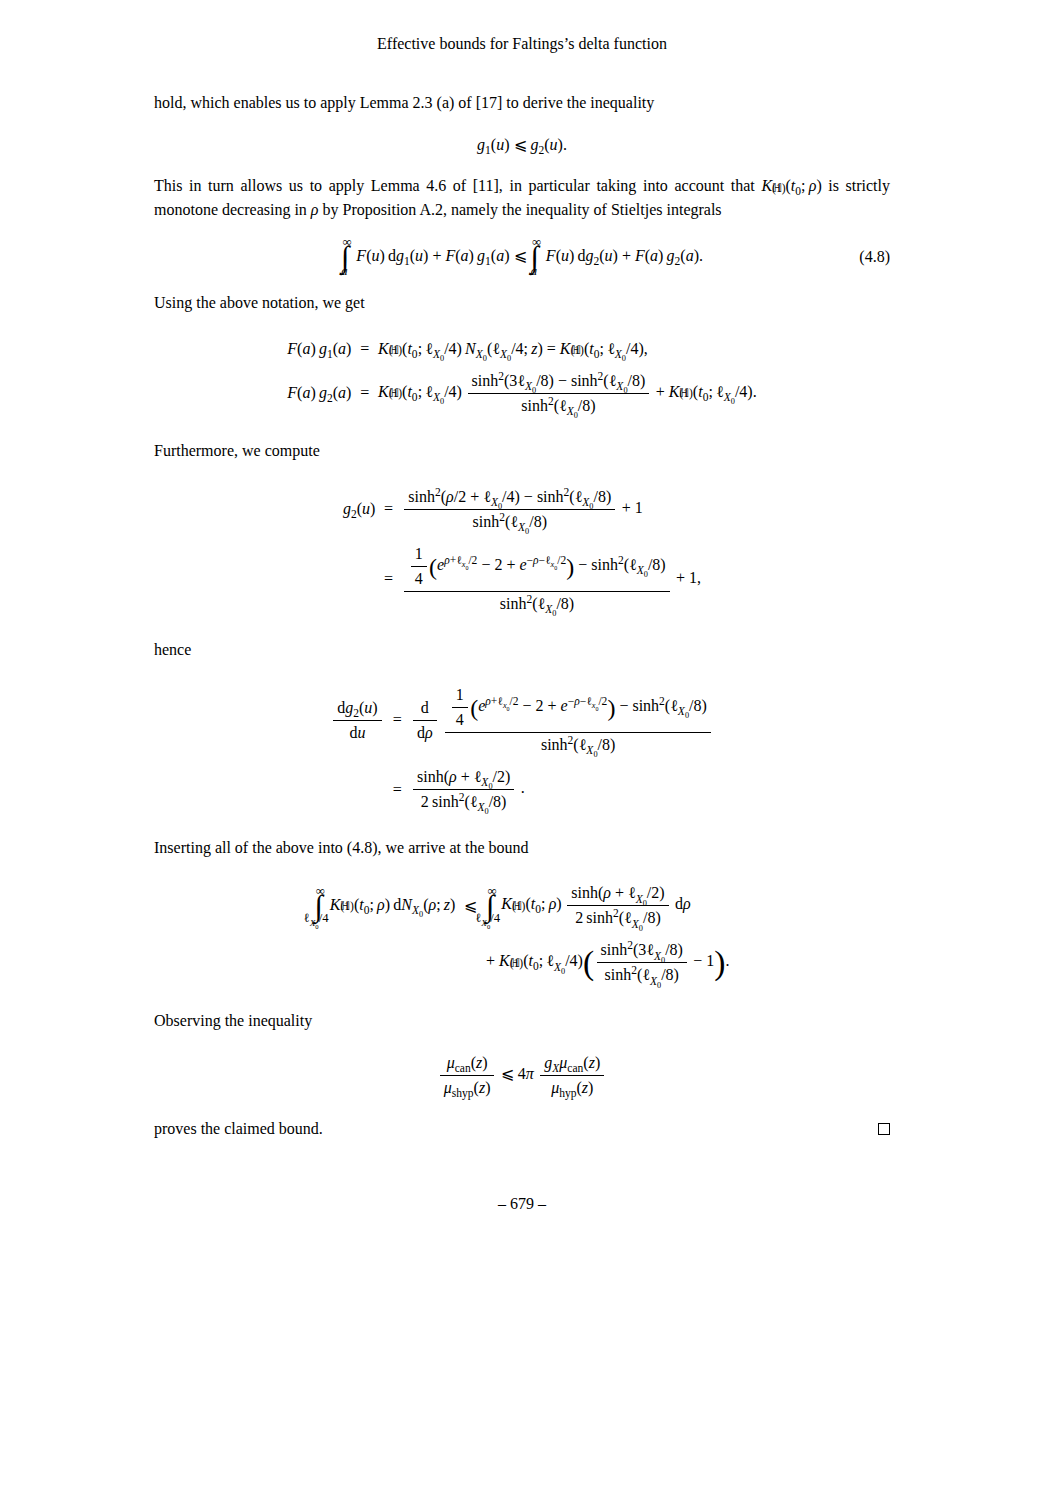Effective bounds for Faltings’s delta function
hold, which enables us to apply Lemma 2.3 (a) of [17] to derive the inequality
g1(u) ⩽ g2(u).
This in turn allows us to apply Lemma 4.6 of [11], in particular taking into account that K(1)ℍ(t0; ρ) is strictly monotone decreasing in ρ by Proposition A.2, namely the inequality of Stieltjes integrals
∫∞a F(u) dg1(u) + F(a) g1(a) ⩽ ∫∞a F(u) dg2(u) + F(a) g2(a).
(4.8)
Using the above notation, we get
| F ( a ) g 1 ( a ) | = | K (1) ℍ ( t 0 ; ℓ X 0 /4) N X 0 (ℓ X 0 /4; z ) = K (1) ℍ ( t 0 ; ℓ X 0 /4), |
| F ( a ) g 2 ( a ) | = | K (1) ℍ ( t 0 ; ℓ X 0 /4) sinh 2 (3ℓ X 0 /8) − sinh 2 (ℓ X 0 /8) sinh 2 (ℓ X 0 /8) + K (1) ℍ ( t 0 ; ℓ X 0 /4). |
Furthermore, we compute
| g 2 ( u ) | = | sinh 2 ( ρ /2 + ℓ X 0 /4) − sinh 2 (ℓ X 0 /8) sinh 2 (ℓ X 0 /8) + 1 |
| | = | 1 4 ( e ρ +ℓ x 0 /2 − 2 + e − ρ −ℓ x 0 /2 ) − sinh 2 (ℓ X 0 /8) sinh 2 (ℓ X 0 /8) + 1, |
hence
| d g 2 ( u ) d u | = | d d ρ 1 4 ( e ρ +ℓ x 0 /2 − 2 + e − ρ −ℓ x 0 /2 ) − sinh 2 (ℓ X 0 /8) sinh 2 (ℓ X 0 /8) |
| | = | sinh( ρ + ℓ X 0 /2) 2 sinh 2 (ℓ X 0 /8) . |
Inserting all of the above into (4.8), we arrive at the bound
| ∫ ∞ ℓ X 0 /4 K (1) ℍ ( t 0 ; ρ ) d N X 0 ( ρ ; z ) | ⩽ | ∫ ∞ ℓ X 0 /4 K (1) ℍ ( t 0 ; ρ ) sinh( ρ + ℓ X 0 /2) 2 sinh 2 (ℓ X 0 /8) d ρ |
| | | + K (1) ℍ ( t 0 ; ℓ X 0 /4) ( sinh 2 (3ℓ X 0 /8) sinh 2 (ℓ X 0 /8) − 1 ) . |
Observing the inequality
μcan(z) μshyp(z) ⩽ 4π gXμcan(z) μhyp(z)
proves the claimed bound.
– 679 –